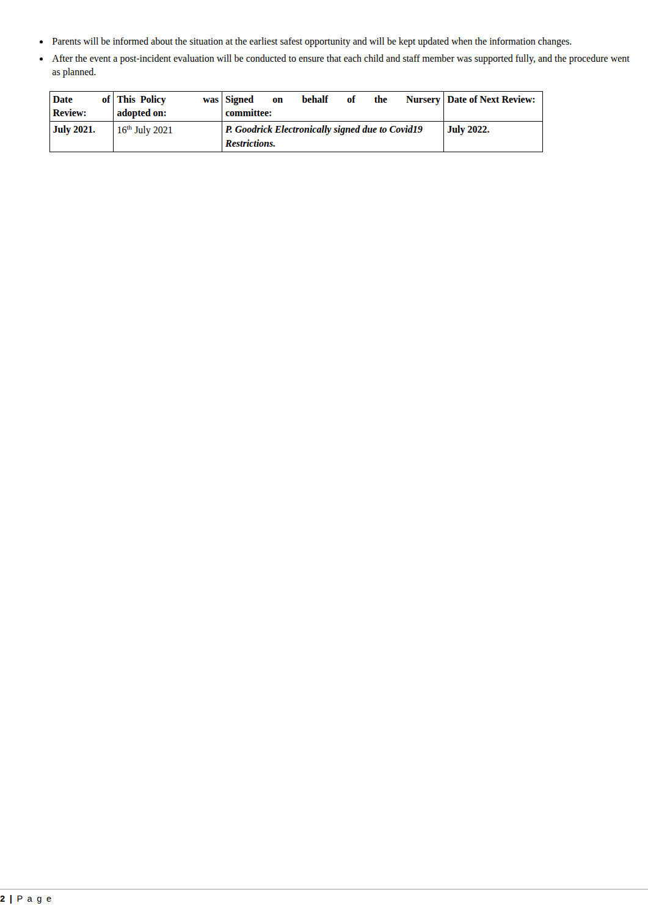Parents will be informed about the situation at the earliest safest opportunity and will be kept updated when the information changes.
After the event a post-incident evaluation will be conducted to ensure that each child and staff member was supported fully, and the procedure went as planned.
| Date of Review: | This Policy was adopted on: | Signed on behalf of the Nursery committee: | Date of Next Review: |
| July 2021. | 16 th July 2021 | P. Goodrick Electronically signed due to Covid19 Restrictions. | July 2022. |
2 | P a g e